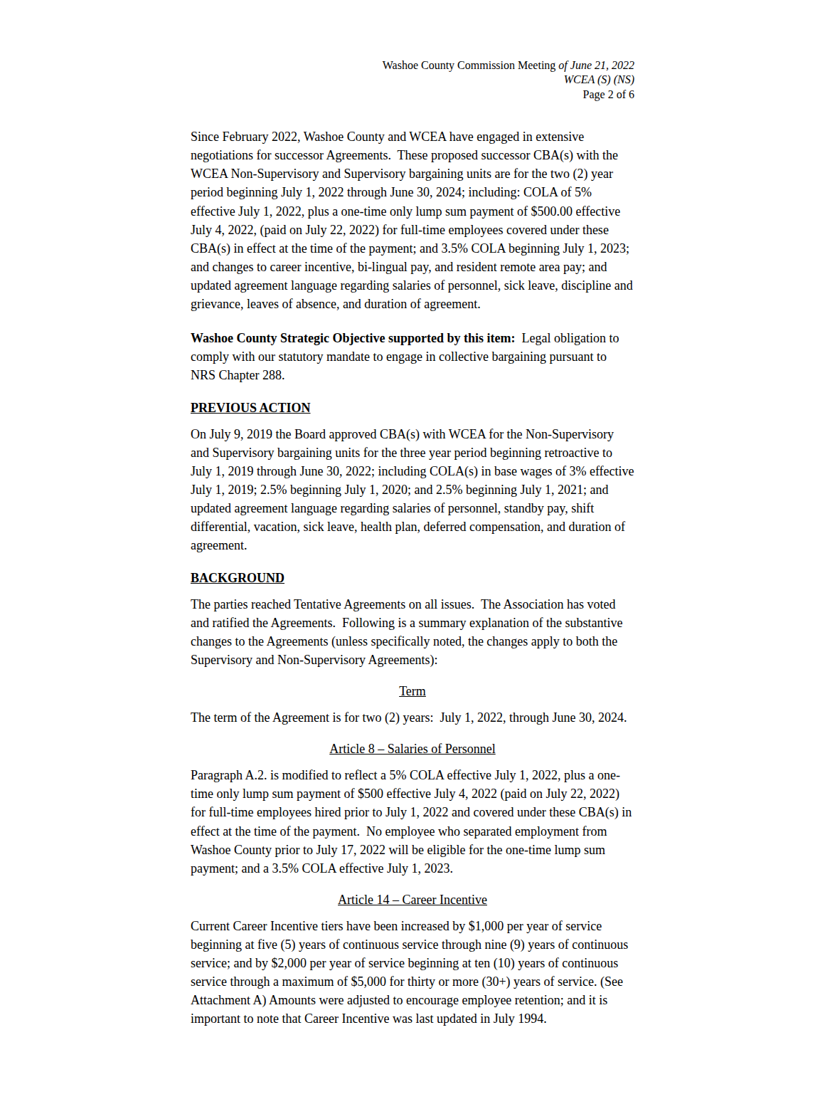Washoe County Commission Meeting of June 21, 2022
WCEA (S) (NS)
Page 2 of 6
Since February 2022, Washoe County and WCEA have engaged in extensive negotiations for successor Agreements. These proposed successor CBA(s) with the WCEA Non-Supervisory and Supervisory bargaining units are for the two (2) year period beginning July 1, 2022 through June 30, 2024; including: COLA of 5% effective July 1, 2022, plus a one-time only lump sum payment of $500.00 effective July 4, 2022, (paid on July 22, 2022) for full-time employees covered under these CBA(s) in effect at the time of the payment; and 3.5% COLA beginning July 1, 2023; and changes to career incentive, bi-lingual pay, and resident remote area pay; and updated agreement language regarding salaries of personnel, sick leave, discipline and grievance, leaves of absence, and duration of agreement.
Washoe County Strategic Objective supported by this item: Legal obligation to comply with our statutory mandate to engage in collective bargaining pursuant to NRS Chapter 288.
PREVIOUS ACTION
On July 9, 2019 the Board approved CBA(s) with WCEA for the Non-Supervisory and Supervisory bargaining units for the three year period beginning retroactive to July 1, 2019 through June 30, 2022; including COLA(s) in base wages of 3% effective July 1, 2019; 2.5% beginning July 1, 2020; and 2.5% beginning July 1, 2021; and updated agreement language regarding salaries of personnel, standby pay, shift differential, vacation, sick leave, health plan, deferred compensation, and duration of agreement.
BACKGROUND
The parties reached Tentative Agreements on all issues. The Association has voted and ratified the Agreements. Following is a summary explanation of the substantive changes to the Agreements (unless specifically noted, the changes apply to both the Supervisory and Non-Supervisory Agreements):
Term
The term of the Agreement is for two (2) years: July 1, 2022, through June 30, 2024.
Article 8 – Salaries of Personnel
Paragraph A.2. is modified to reflect a 5% COLA effective July 1, 2022, plus a one-time only lump sum payment of $500 effective July 4, 2022 (paid on July 22, 2022) for full-time employees hired prior to July 1, 2022 and covered under these CBA(s) in effect at the time of the payment. No employee who separated employment from Washoe County prior to July 17, 2022 will be eligible for the one-time lump sum payment; and a 3.5% COLA effective July 1, 2023.
Article 14 – Career Incentive
Current Career Incentive tiers have been increased by $1,000 per year of service beginning at five (5) years of continuous service through nine (9) years of continuous service; and by $2,000 per year of service beginning at ten (10) years of continuous service through a maximum of $5,000 for thirty or more (30+) years of service. (See Attachment A) Amounts were adjusted to encourage employee retention; and it is important to note that Career Incentive was last updated in July 1994.